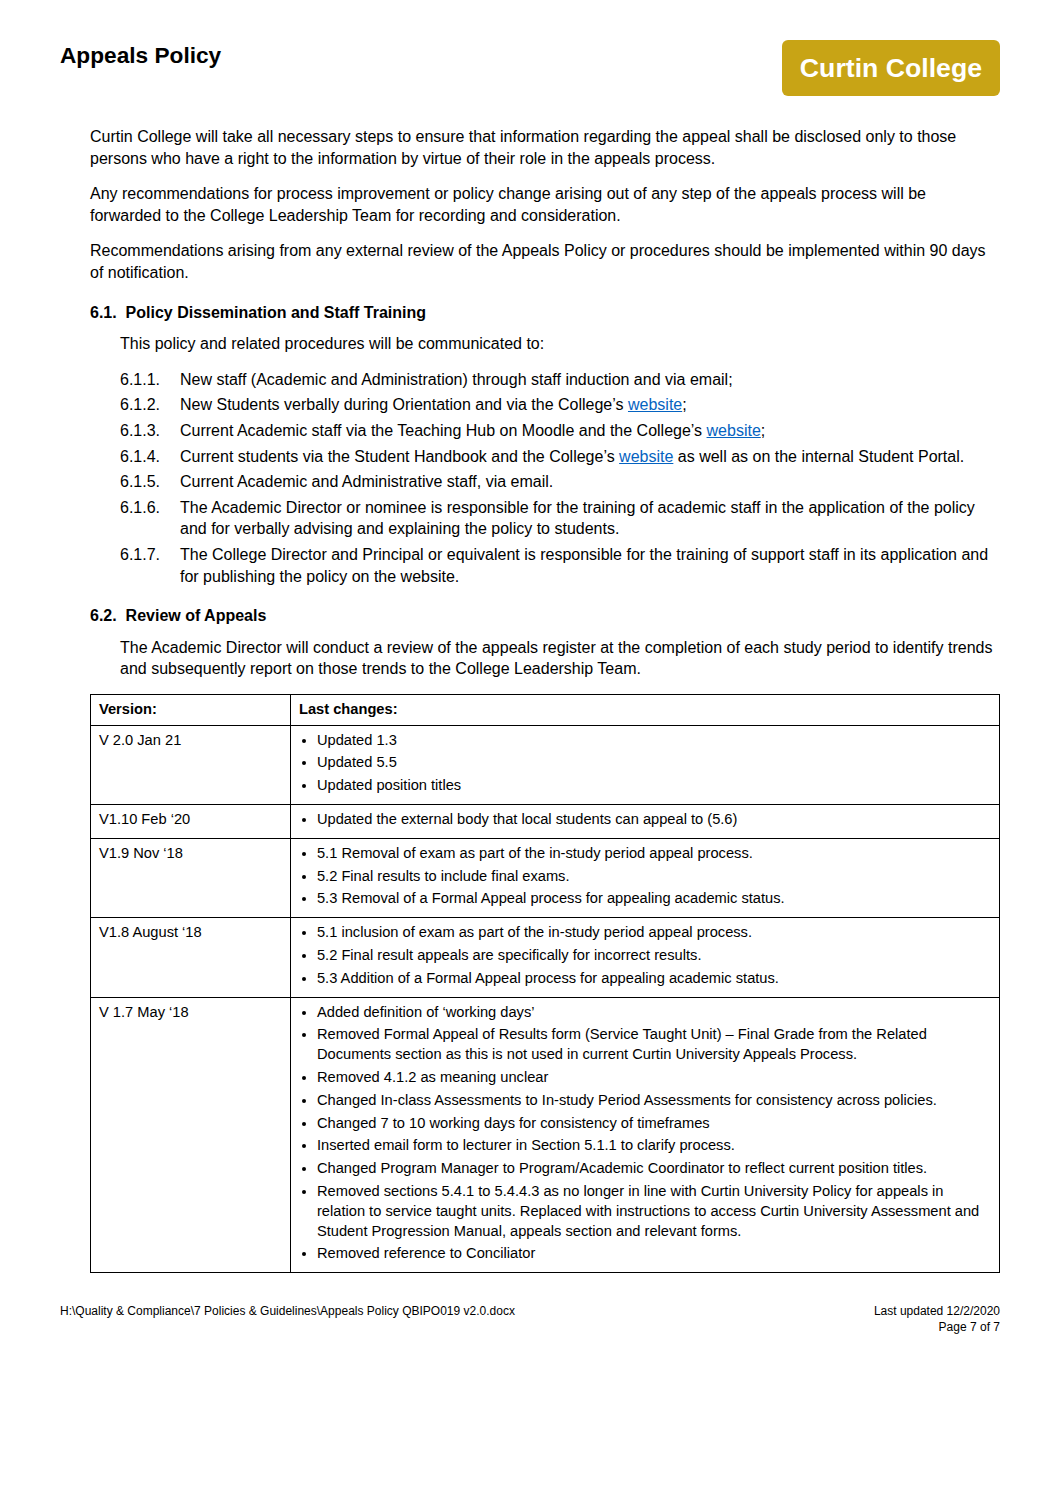Appeals Policy
Curtin College
Curtin College will take all necessary steps to ensure that information regarding the appeal shall be disclosed only to those persons who have a right to the information by virtue of their role in the appeals process.
Any recommendations for process improvement or policy change arising out of any step of the appeals process will be forwarded to the College Leadership Team for recording and consideration.
Recommendations arising from any external review of the Appeals Policy or procedures should be implemented within 90 days of notification.
6.1. Policy Dissemination and Staff Training
This policy and related procedures will be communicated to:
6.1.1. New staff (Academic and Administration) through staff induction and via email;
6.1.2. New Students verbally during Orientation and via the College’s website;
6.1.3. Current Academic staff via the Teaching Hub on Moodle and the College’s website;
6.1.4. Current students via the Student Handbook and the College’s website as well as on the internal Student Portal.
6.1.5. Current Academic and Administrative staff, via email.
6.1.6. The Academic Director or nominee is responsible for the training of academic staff in the application of the policy and for verbally advising and explaining the policy to students.
6.1.7. The College Director and Principal or equivalent is responsible for the training of support staff in its application and for publishing the policy on the website.
6.2. Review of Appeals
The Academic Director will conduct a review of the appeals register at the completion of each study period to identify trends and subsequently report on those trends to the College Leadership Team.
| Version: | Last changes: |
| --- | --- |
| V 2.0 Jan 21 | Updated 1.3 Updated 5.5 Updated position titles |
| V1.10 Feb ‘20 | Updated the external body that local students can appeal to (5.6) |
| V1.9 Nov ‘18 | 5.1 Removal of exam as part of the in-study period appeal process. 5.2 Final results to include final exams. 5.3 Removal of a Formal Appeal process for appealing academic status. |
| V1.8 August ‘18 | 5.1 inclusion of exam as part of the in-study period appeal process. 5.2 Final result appeals are specifically for incorrect results. 5.3 Addition of a Formal Appeal process for appealing academic status. |
| V 1.7 May ‘18 | Added definition of ‘working days’ Removed Formal Appeal of Results form (Service Taught Unit) – Final Grade from the Related Documents section as this is not used in current Curtin University Appeals Process. Removed 4.1.2 as meaning unclear Changed In-class Assessments to In-study Period Assessments for consistency across policies. Changed 7 to 10 working days for consistency of timeframes Inserted email form to lecturer in Section 5.1.1 to clarify process. Changed Program Manager to Program/Academic Coordinator to reflect current position titles. Removed sections 5.4.1 to 5.4.4.3 as no longer in line with Curtin University Policy for appeals in relation to service taught units. Replaced with instructions to access Curtin University Assessment and Student Progression Manual, appeals section and relevant forms. Removed reference to Conciliator |
H:\Quality & Compliance\7 Policies & Guidelines\Appeals Policy QBIPO019 v2.0.docx
Last updated 12/2/2020
Page 7 of 7